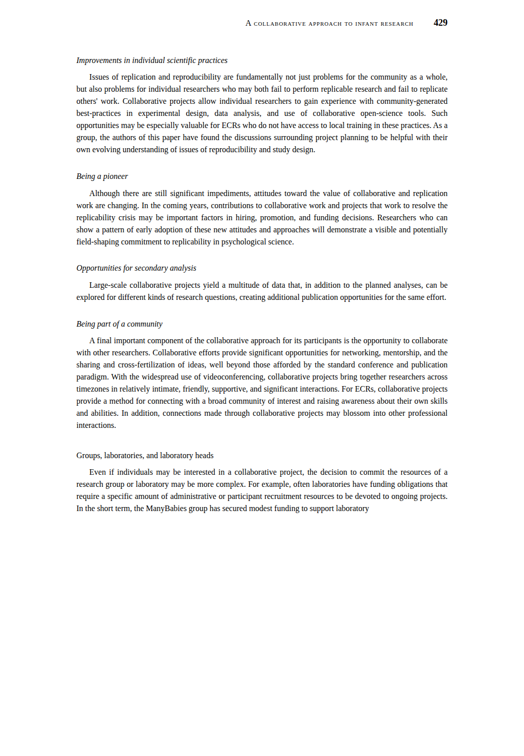A collaborative approach to infant research 429
Improvements in individual scientific practices
Issues of replication and reproducibility are fundamentally not just problems for the community as a whole, but also problems for individual researchers who may both fail to perform replicable research and fail to replicate others' work. Collaborative projects allow individual researchers to gain experience with community-generated best-practices in experimental design, data analysis, and use of collaborative open-science tools. Such opportunities may be especially valuable for ECRs who do not have access to local training in these practices. As a group, the authors of this paper have found the discussions surrounding project planning to be helpful with their own evolving understanding of issues of reproducibility and study design.
Being a pioneer
Although there are still significant impediments, attitudes toward the value of collaborative and replication work are changing. In the coming years, contributions to collaborative work and projects that work to resolve the replicability crisis may be important factors in hiring, promotion, and funding decisions. Researchers who can show a pattern of early adoption of these new attitudes and approaches will demonstrate a visible and potentially field-shaping commitment to replicability in psychological science.
Opportunities for secondary analysis
Large-scale collaborative projects yield a multitude of data that, in addition to the planned analyses, can be explored for different kinds of research questions, creating additional publication opportunities for the same effort.
Being part of a community
A final important component of the collaborative approach for its participants is the opportunity to collaborate with other researchers. Collaborative efforts provide significant opportunities for networking, mentorship, and the sharing and cross-fertilization of ideas, well beyond those afforded by the standard conference and publication paradigm. With the widespread use of videoconferencing, collaborative projects bring together researchers across timezones in relatively intimate, friendly, supportive, and significant interactions. For ECRs, collaborative projects provide a method for connecting with a broad community of interest and raising awareness about their own skills and abilities. In addition, connections made through collaborative projects may blossom into other professional interactions.
Groups, laboratories, and laboratory heads
Even if individuals may be interested in a collaborative project, the decision to commit the resources of a research group or laboratory may be more complex. For example, often laboratories have funding obligations that require a specific amount of administrative or participant recruitment resources to be devoted to ongoing projects. In the short term, the ManyBabies group has secured modest funding to support laboratory